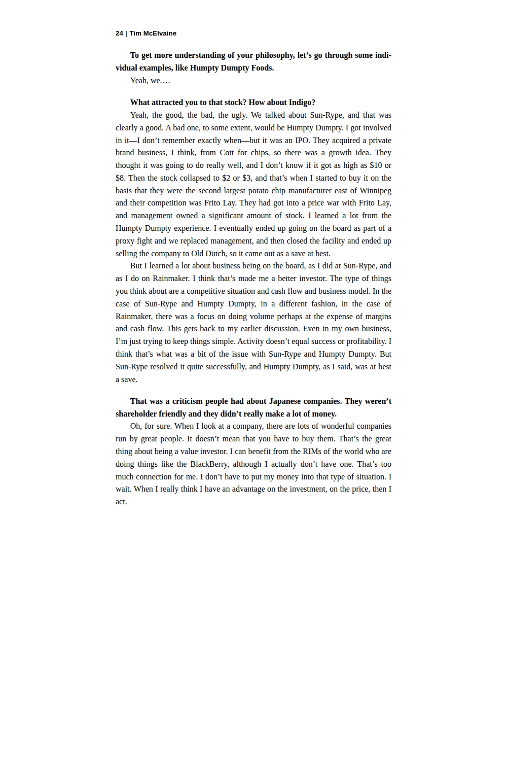24|Tim McElvaine
To get more understanding of your philosophy, let’s go through some individual examples, like Humpty Dumpty Foods.
Yeah, we. . . .
What attracted you to that stock? How about Indigo?
Yeah, the good, the bad, the ugly. We talked about Sun-Rype, and that was clearly a good. A bad one, to some extent, would be Humpty Dumpty. I got involved in it—I don’t remember exactly when—but it was an IPO. They acquired a private brand business, I think, from Cott for chips, so there was a growth idea. They thought it was going to do really well, and I don’t know if it got as high as $10 or $8. Then the stock collapsed to $2 or $3, and that’s when I started to buy it on the basis that they were the second largest potato chip manufacturer east of Winnipeg and their competition was Frito Lay. They had got into a price war with Frito Lay, and management owned a significant amount of stock. I learned a lot from the Humpty Dumpty experience. I eventually ended up going on the board as part of a proxy fight and we replaced management, and then closed the facility and ended up selling the company to Old Dutch, so it came out as a save at best.
But I learned a lot about business being on the board, as I did at Sun-Rype, and as I do on Rainmaker. I think that’s made me a better investor. The type of things you think about are a competitive situation and cash flow and business model. In the case of Sun-Rype and Humpty Dumpty, in a different fashion, in the case of Rainmaker, there was a focus on doing volume perhaps at the expense of margins and cash flow. This gets back to my earlier discussion. Even in my own business, I’m just trying to keep things simple. Activity doesn’t equal success or profitability. I think that’s what was a bit of the issue with Sun-Rype and Humpty Dumpty. But Sun-Rype resolved it quite successfully, and Humpty Dumpty, as I said, was at best a save.
That was a criticism people had about Japanese companies. They weren’t shareholder friendly and they didn’t really make a lot of money.
Oh, for sure. When I look at a company, there are lots of wonderful companies run by great people. It doesn’t mean that you have to buy them. That’s the great thing about being a value investor. I can benefit from the RIMs of the world who are doing things like the BlackBerry, although I actually don’t have one. That’s too much connection for me. I don’t have to put my money into that type of situation. I wait. When I really think I have an advantage on the investment, on the price, then I act.